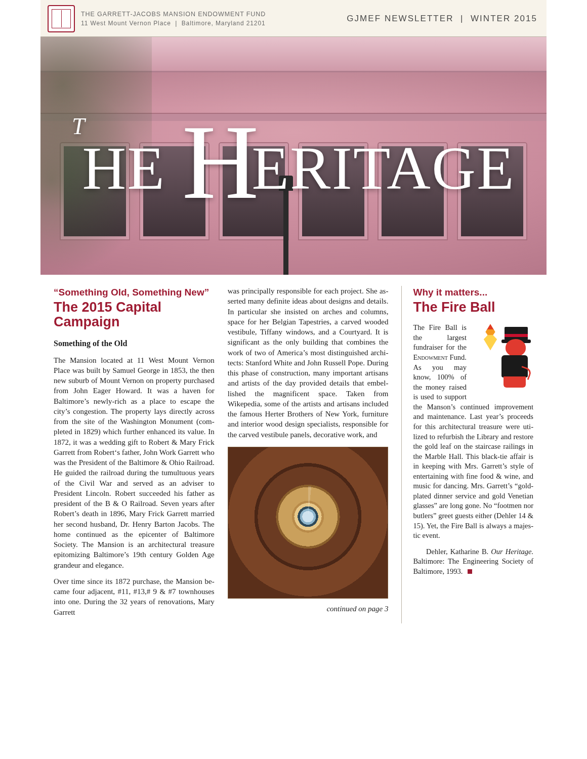The Garrett-Jacobs Mansion Endowment Fund
11 West Mount Vernon Place | Baltimore, Maryland 21201
GJMEF Newsletter | Winter 2015
THE HERITAGE
“Something Old, Something New”
The 2015 Capital Campaign
Something of the Old
The Mansion located at 11 West Mount Vernon Place was built by Samuel George in 1853, the then new suburb of Mount Vernon on property purchased from John Eager Howard. It was a haven for Baltimore’s newly-rich as a place to escape the city’s congestion. The property lays directly across from the site of the Washington Monument (completed in 1829) which further enhanced its value. In 1872, it was a wedding gift to Robert & Mary Frick Garrett from Robert‘s father, John Work Garrett who was the President of the Baltimore & Ohio Railroad. He guided the railroad during the tumultuous years of the Civil War and served as an adviser to President Lincoln. Robert succeeded his father as president of the B & O Railroad. Seven years after Robert’s death in 1896, Mary Frick Garrett married her second husband, Dr. Henry Barton Jacobs. The home continued as the epicenter of Baltimore Society. The Mansion is an architectural treasure epitomizing Baltimore’s 19th century Golden Age grandeur and elegance.
Over time since its 1872 purchase, the Mansion became four adjacent, #11, #13,# 9 & #7 townhouses into one. During the 32 years of renovations, Mary Garrett
was principally responsible for each project. She asserted many definite ideas about designs and details. In particular she insisted on arches and columns, space for her Belgian Tapestries, a carved wooded vestibule, Tiffany windows, and a Courtyard. It is significant as the only building that combines the work of two of America’s most distinguished architects: Stanford White and John Russell Pope. During this phase of construction, many important artisans and artists of the day provided details that embellished the magnificent space. Taken from Wikepedia, some of the artists and artisans included the famous Herter Brothers of New York, furniture and interior wood design specialists, responsible for the carved vestibule panels, decorative work, and
continued on page 3
Why it matters...
The Fire Ball
The Fire Ball is the largest fundraiser for the Endowment Fund. As you may know, 100% of the money raised is used to support the Manson’s continued improvement and maintenance. Last year’s proceeds for this architectural treasure were utilized to refurbish the Library and restore the gold leaf on the staircase railings in the Marble Hall. This black-tie affair is in keeping with Mrs. Garrett’s style of entertaining with fine food & wine, and music for dancing. Mrs. Garrett’s “gold-plated dinner service and gold Venetian glasses” are long gone. No “footmen nor butlers” greet guests either (Dehler 14 & 15). Yet, the Fire Ball is always a majestic event.
Dehler, Katharine B. Our Heritage. Baltimore: The Engineering Society of Baltimore, 1993.